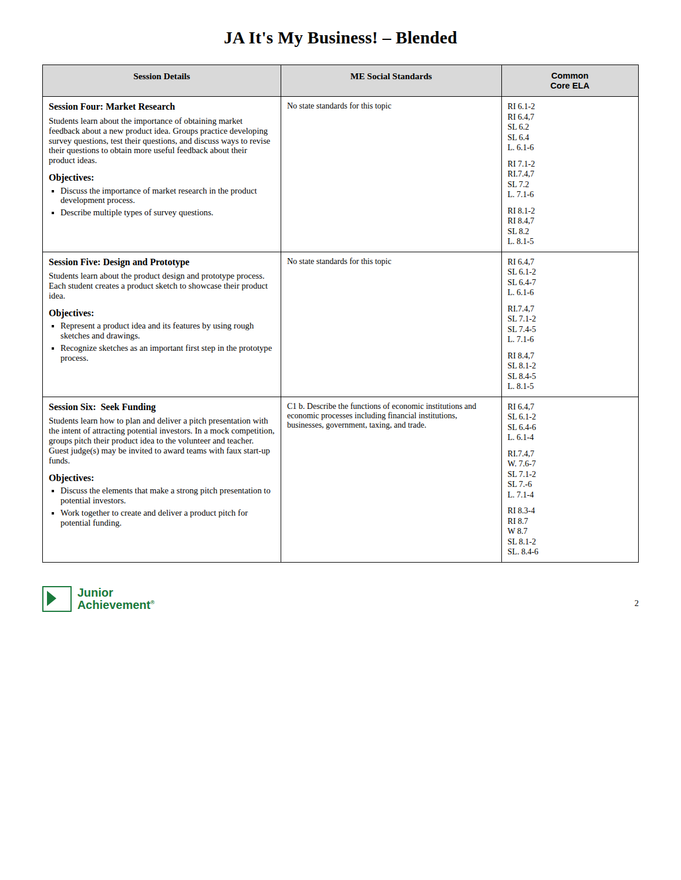JA It's My Business! – Blended
| Session Details | ME Social Standards | Common Core ELA |
| --- | --- | --- |
| Session Four: Market Research Students learn about the importance of obtaining market feedback about a new product idea. Groups practice developing survey questions, test their questions, and discuss ways to revise their questions to obtain more useful feedback about their product ideas. Objectives: Discuss the importance of market research in the product development process. Describe multiple types of survey questions. | No state standards for this topic | RI 6.1-2 RI 6.4,7 SL 6.2 SL 6.4 L. 6.1-6 RI 7.1-2 RI.7.4,7 SL 7.2 L. 7.1-6 RI 8.1-2 RI 8.4,7 SL 8.2 L. 8.1-5 |
| Session Five: Design and Prototype Students learn about the product design and prototype process. Each student creates a product sketch to showcase their product idea. Objectives: Represent a product idea and its features by using rough sketches and drawings. Recognize sketches as an important first step in the prototype process. | No state standards for this topic | RI 6.4,7 SL 6.1-2 SL 6.4-7 L. 6.1-6 RI.7.4,7 SL 7.1-2 SL 7.4-5 L. 7.1-6 RI 8.4,7 SL 8.1-2 SL 8.4-5 L. 8.1-5 |
| Session Six: Seek Funding Students learn how to plan and deliver a pitch presentation with the intent of attracting potential investors. In a mock competition, groups pitch their product idea to the volunteer and teacher. Guest judge(s) may be invited to award teams with faux start-up funds. Objectives: Discuss the elements that make a strong pitch presentation to potential investors. Work together to create and deliver a product pitch for potential funding. | C1 b. Describe the functions of economic institutions and economic processes including financial institutions, businesses, government, taxing, and trade. | RI 6.4,7 SL 6.1-2 SL 6.4-6 L. 6.1-4 RI.7.4,7 W. 7.6-7 SL 7.1-2 SL 7.-6 L. 7.1-4 RI 8.3-4 RI 8.7 W 8.7 SL 8.1-2 SL. 8.4-6 |
Junior
Achievement®
2